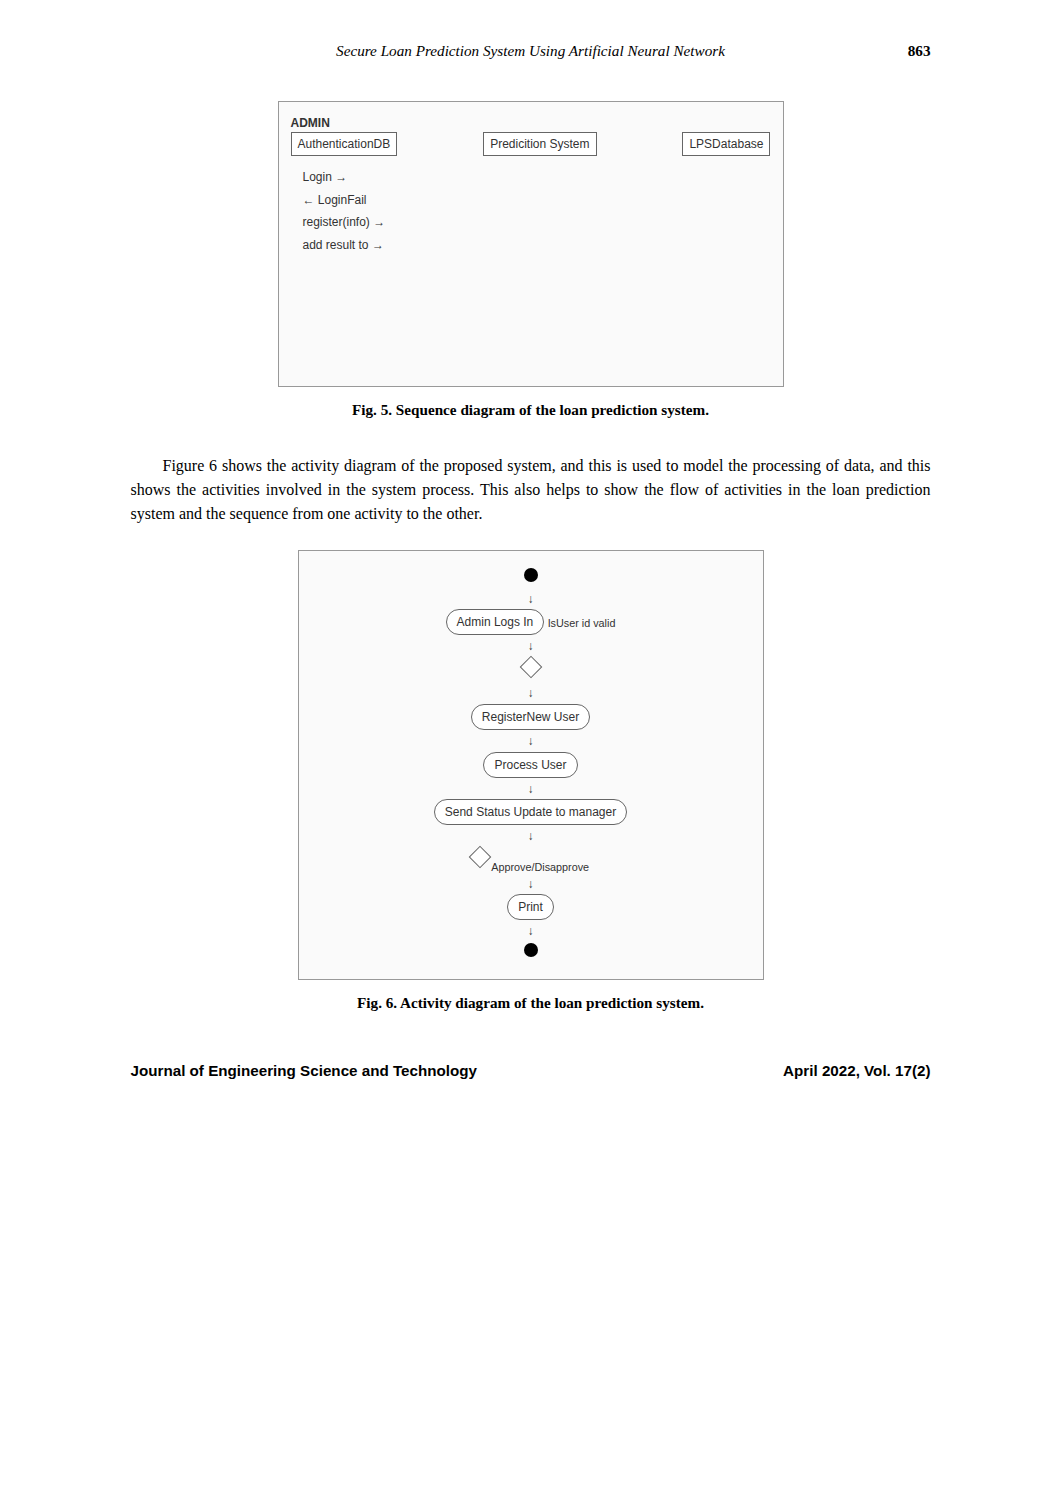Secure Loan Prediction System Using Artificial Neural Network 863
ADMIN
AuthenticationDB Predicition System LPSDatabase
Login →
← LoginFail
register(info) →
add result to →
Fig. 5. Sequence diagram of the loan prediction system.
Figure 6 shows the activity diagram of the proposed system, and this is used to model the processing of data, and this shows the activities involved in the system process. This also helps to show the flow of activities in the loan prediction system and the sequence from one activity to the other.
↓
Admin Logs In IsUser id valid
↓
↓
RegisterNew User
↓
Process User
↓
Send Status Update to manager
↓
Approve/Disapprove
↓
Print
↓
Fig. 6. Activity diagram of the loan prediction system.
Journal of Engineering Science and Technology April 2022, Vol. 17(2)